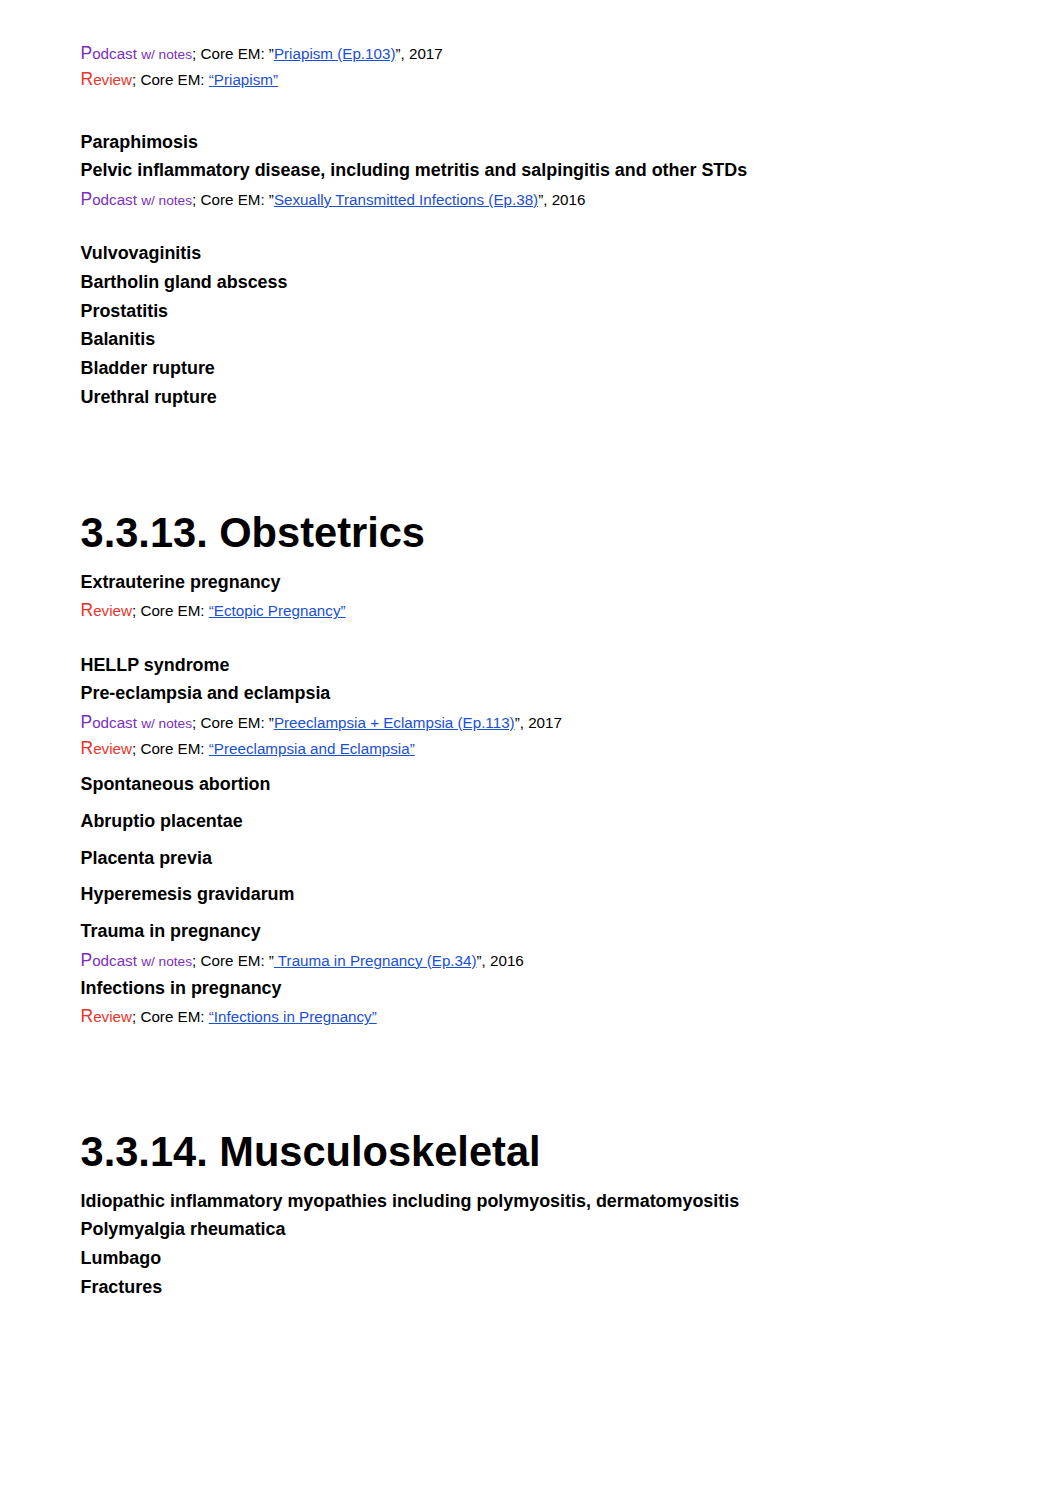Podcast w/ notes; Core EM: ”Priapism (Ep.103)”, 2017
Review; Core EM: “Priapism”
Paraphimosis
Pelvic inflammatory disease, including metritis and salpingitis and other STDs
Podcast w/ notes; Core EM: ”Sexually Transmitted Infections (Ep.38)”, 2016
Vulvovaginitis
Bartholin gland abscess
Prostatitis
Balanitis
Bladder rupture
Urethral rupture
3.3.13. Obstetrics
Extrauterine pregnancy
Review; Core EM: “Ectopic Pregnancy”
HELLP syndrome
Pre-eclampsia and eclampsia
Podcast w/ notes; Core EM: ”Preeclampsia + Eclampsia (Ep.113)”, 2017
Review; Core EM: “Preeclampsia and Eclampsia”
Spontaneous abortion
Abruptio placentae
Placenta previa
Hyperemesis gravidarum
Trauma in pregnancy
Podcast w/ notes; Core EM: ” Trauma in Pregnancy (Ep.34)”, 2016
Infections in pregnancy
Review; Core EM: “Infections in Pregnancy”
3.3.14. Musculoskeletal
Idiopathic inflammatory myopathies including polymyositis, dermatomyositis
Polymyalgia rheumatica
Lumbago
Fractures